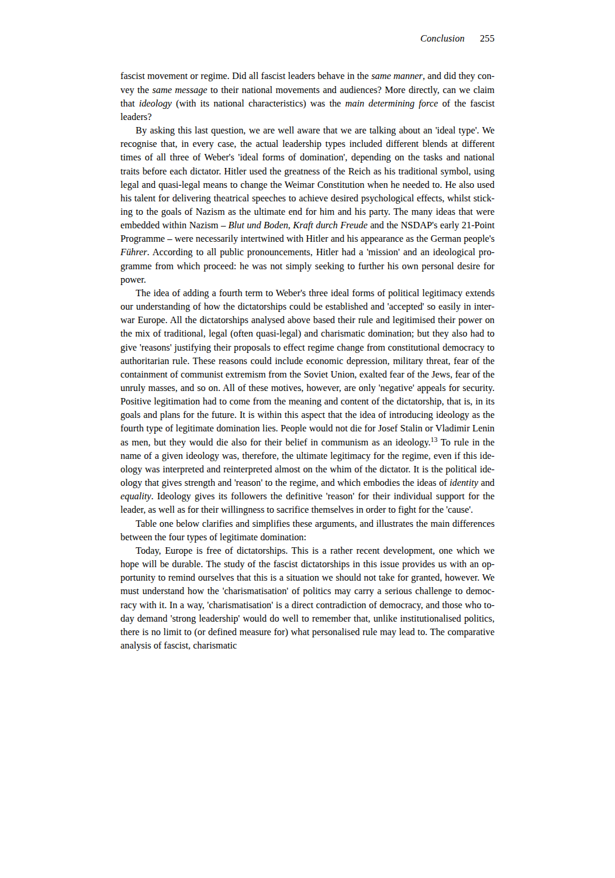Conclusion 255
fascist movement or regime. Did all fascist leaders behave in the same manner, and did they convey the same message to their national movements and audiences? More directly, can we claim that ideology (with its national characteristics) was the main determining force of the fascist leaders?
By asking this last question, we are well aware that we are talking about an 'ideal type'. We recognise that, in every case, the actual leadership types included different blends at different times of all three of Weber's 'ideal forms of domination', depending on the tasks and national traits before each dictator. Hitler used the greatness of the Reich as his traditional symbol, using legal and quasi-legal means to change the Weimar Constitution when he needed to. He also used his talent for delivering theatrical speeches to achieve desired psychological effects, whilst sticking to the goals of Nazism as the ultimate end for him and his party. The many ideas that were embedded within Nazism – Blut und Boden, Kraft durch Freude and the NSDAP's early 21-Point Programme – were necessarily intertwined with Hitler and his appearance as the German people's Führer. According to all public pronouncements, Hitler had a 'mission' and an ideological programme from which proceed: he was not simply seeking to further his own personal desire for power.
The idea of adding a fourth term to Weber's three ideal forms of political legitimacy extends our understanding of how the dictatorships could be established and 'accepted' so easily in interwar Europe. All the dictatorships analysed above based their rule and legitimised their power on the mix of traditional, legal (often quasi-legal) and charismatic domination; but they also had to give 'reasons' justifying their proposals to effect regime change from constitutional democracy to authoritarian rule. These reasons could include economic depression, military threat, fear of the containment of communist extremism from the Soviet Union, exalted fear of the Jews, fear of the unruly masses, and so on. All of these motives, however, are only 'negative' appeals for security. Positive legitimation had to come from the meaning and content of the dictatorship, that is, in its goals and plans for the future. It is within this aspect that the idea of introducing ideology as the fourth type of legitimate domination lies. People would not die for Josef Stalin or Vladimir Lenin as men, but they would die also for their belief in communism as an ideology.13 To rule in the name of a given ideology was, therefore, the ultimate legitimacy for the regime, even if this ideology was interpreted and reinterpreted almost on the whim of the dictator. It is the political ideology that gives strength and 'reason' to the regime, and which embodies the ideas of identity and equality. Ideology gives its followers the definitive 'reason' for their individual support for the leader, as well as for their willingness to sacrifice themselves in order to fight for the 'cause'.
Table one below clarifies and simplifies these arguments, and illustrates the main differences between the four types of legitimate domination:
Today, Europe is free of dictatorships. This is a rather recent development, one which we hope will be durable. The study of the fascist dictatorships in this issue provides us with an opportunity to remind ourselves that this is a situation we should not take for granted, however. We must understand how the 'charismatisation' of politics may carry a serious challenge to democracy with it. In a way, 'charismatisation' is a direct contradiction of democracy, and those who today demand 'strong leadership' would do well to remember that, unlike institutionalised politics, there is no limit to (or defined measure for) what personalised rule may lead to. The comparative analysis of fascist, charismatic